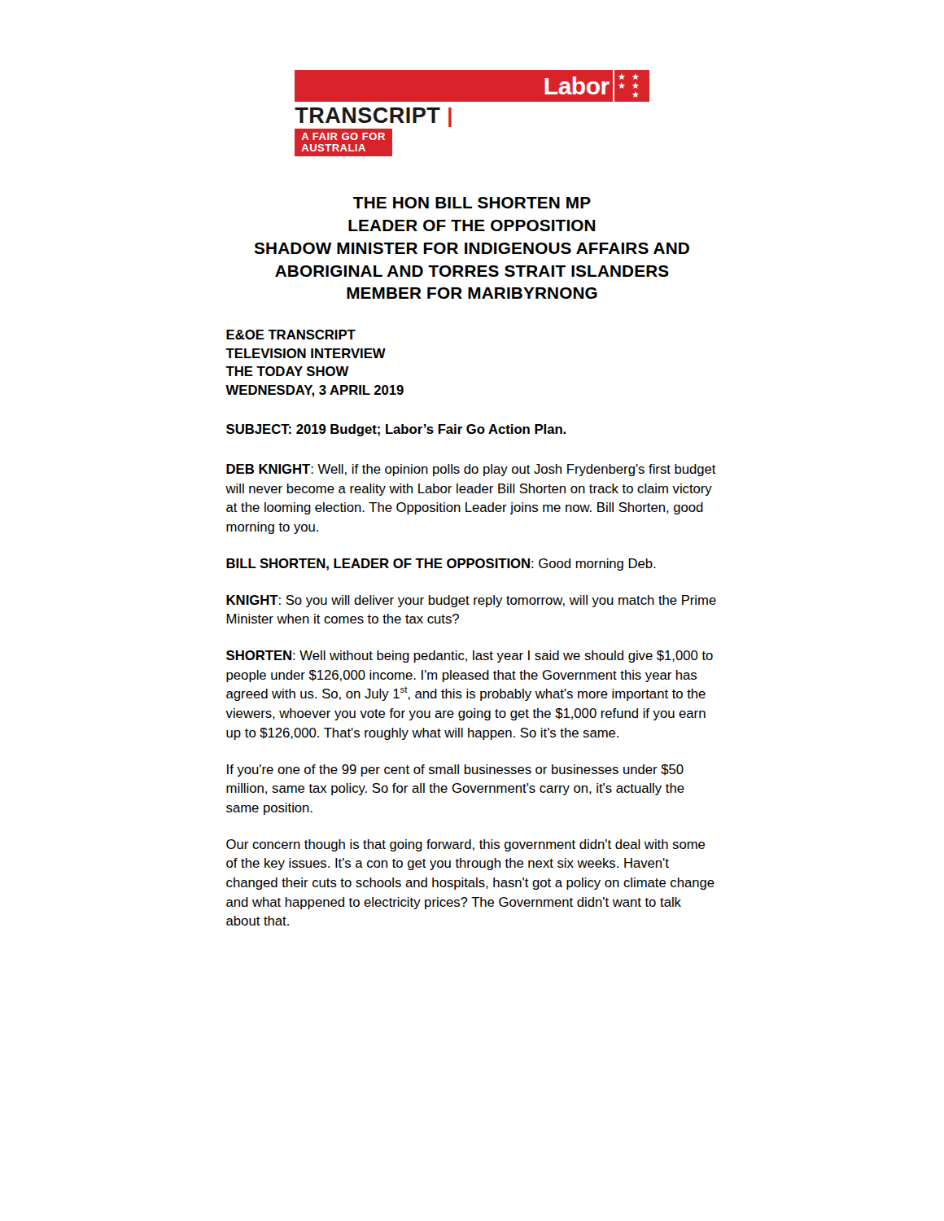| | Labor ★ ★ ★ ★ ★ |
| TRANSCRIPT / A FAIR GO FOR AUSTRALIA | |
THE HON BILL SHORTEN MP
LEADER OF THE OPPOSITION
SHADOW MINISTER FOR INDIGENOUS AFFAIRS AND
ABORIGINAL AND TORRES STRAIT ISLANDERS
MEMBER FOR MARIBYRNONG
E&OE TRANSCRIPT
TELEVISION INTERVIEW
THE TODAY SHOW
WEDNESDAY, 3 APRIL 2019
SUBJECT: 2019 Budget; Labor’s Fair Go Action Plan.
DEB KNIGHT: Well, if the opinion polls do play out Josh Frydenberg's first budget will never become a reality with Labor leader Bill Shorten on track to claim victory at the looming election. The Opposition Leader joins me now. Bill Shorten, good morning to you.
BILL SHORTEN, LEADER OF THE OPPOSITION: Good morning Deb.
KNIGHT: So you will deliver your budget reply tomorrow, will you match the Prime Minister when it comes to the tax cuts?
SHORTEN: Well without being pedantic, last year I said we should give $1,000 to people under $126,000 income. I'm pleased that the Government this year has agreed with us. So, on July 1st, and this is probably what's more important to the viewers, whoever you vote for you are going to get the $1,000 refund if you earn up to $126,000. That's roughly what will happen. So it's the same.
If you're one of the 99 per cent of small businesses or businesses under $50 million, same tax policy. So for all the Government's carry on, it's actually the same position.
Our concern though is that going forward, this government didn't deal with some of the key issues. It's a con to get you through the next six weeks. Haven't changed their cuts to schools and hospitals, hasn't got a policy on climate change and what happened to electricity prices? The Government didn't want to talk about that.